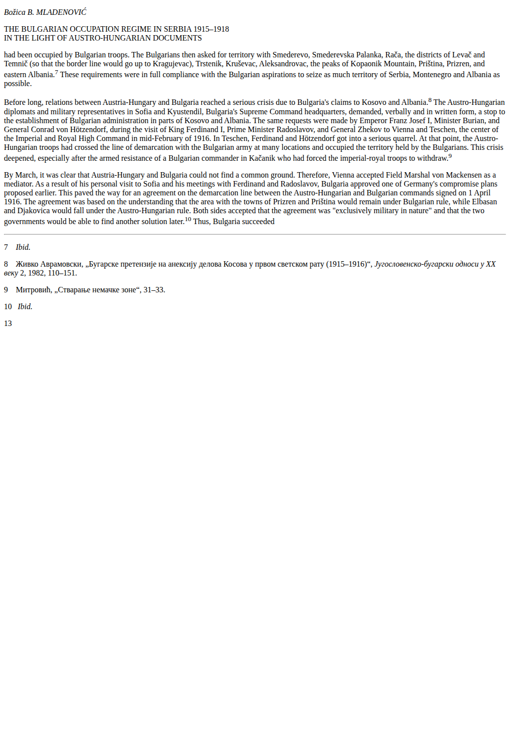Božica B. MLADENOVIĆ
THE BULGARIAN OCCUPATION REGIME IN SERBIA 1915–1918
IN THE LIGHT OF AUSTRO-HUNGARIAN DOCUMENTS
had been occupied by Bulgarian troops. The Bulgarians then asked for territory with Smederevo, Smederevska Palanka, Rača, the districts of Levač and Temnič (so that the border line would go up to Kragujevac), Trstenik, Kruševac, Aleksandrovac, the peaks of Kopaonik Mountain, Priština, Prizren, and eastern Albania.7 These requirements were in full compliance with the Bulgarian aspirations to seize as much territory of Serbia, Montenegro and Albania as possible.
Before long, relations between Austria-Hungary and Bulgaria reached a serious crisis due to Bulgaria's claims to Kosovo and Albania.8 The Austro-Hungarian diplomats and military representatives in Sofia and Kyustendil, Bulgaria's Supreme Command headquarters, demanded, verbally and in written form, a stop to the establishment of Bulgarian administration in parts of Kosovo and Albania. The same requests were made by Emperor Franz Josef I, Minister Burian, and General Conrad von Hötzendorf, during the visit of King Ferdinand I, Prime Minister Radoslavov, and General Zhekov to Vienna and Teschen, the center of the Imperial and Royal High Command in mid-February of 1916. In Teschen, Ferdinand and Hötzendorf got into a serious quarrel. At that point, the Austro-Hungarian troops had crossed the line of demarcation with the Bulgarian army at many locations and occupied the territory held by the Bulgarians. This crisis deepened, especially after the armed resistance of a Bulgarian commander in Kačanik who had forced the imperial-royal troops to withdraw.9
By March, it was clear that Austria-Hungary and Bulgaria could not find a common ground. Therefore, Vienna accepted Field Marshal von Mackensen as a mediator. As a result of his personal visit to Sofia and his meetings with Ferdinand and Radoslavov, Bulgaria approved one of Germany's compromise plans proposed earlier. This paved the way for an agreement on the demarcation line between the Austro-Hungarian and Bulgarian commands signed on 1 April 1916. The agreement was based on the understanding that the area with the towns of Prizren and Priština would remain under Bulgarian rule, while Elbasan and Djakovica would fall under the Austro-Hungarian rule. Both sides accepted that the agreement was "exclusively military in nature" and that the two governments would be able to find another solution later.10 Thus, Bulgaria succeeded
7 Ibid.
8 Живко Аврамовски, „Бугарске претензије на анексију делова Косова у првом светском рату (1915–1916)“, Југословенско-бугарски односи у XX веку 2, 1982, 110–151.
9 Митровић, „Стварање немачке зоне“, 31–33.
10 Ibid.
13